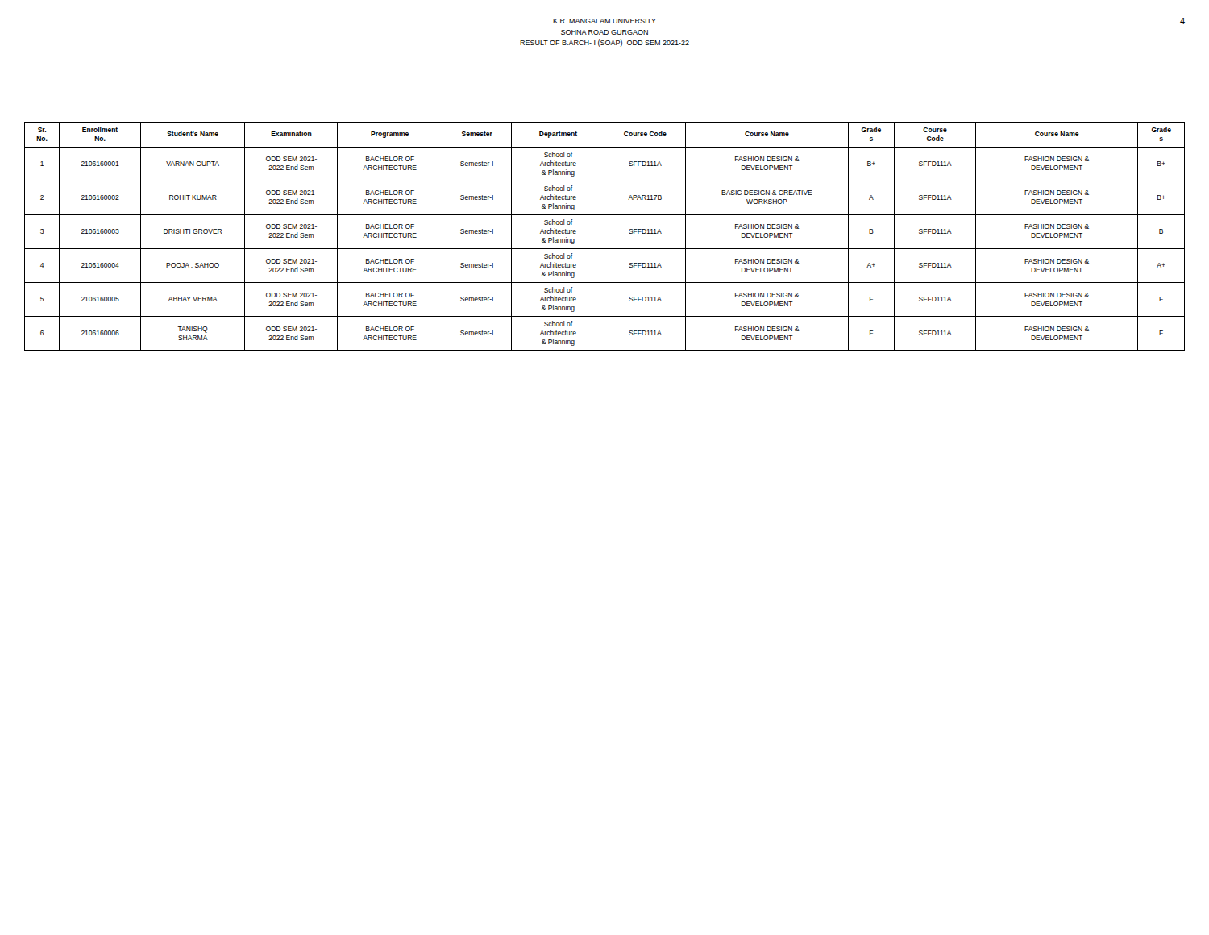4
K.R. MANGALAM UNIVERSITY
SOHNA ROAD GURGAON
RESULT OF B.ARCH- I (SOAP) ODD SEM 2021-22
| Sr. No. | Enrollment No. | Student's Name | Examination | Programme | Semester | Department | Course Code | Course Name | Grade s | Course Code | Course Name | Grade s |
| --- | --- | --- | --- | --- | --- | --- | --- | --- | --- | --- | --- | --- |
| 1 | 2106160001 | VARNAN GUPTA | ODD SEM 2021- 2022 End Sem | BACHELOR OF ARCHITECTURE | Semester-I | School of Architecture & Planning | SFFD111A | FASHION DESIGN & DEVELOPMENT | B+ | SFFD111A | FASHION DESIGN & DEVELOPMENT | B+ |
| 2 | 2106160002 | ROHIT KUMAR | ODD SEM 2021- 2022 End Sem | BACHELOR OF ARCHITECTURE | Semester-I | School of Architecture & Planning | APAR117B | BASIC DESIGN & CREATIVE WORKSHOP | A | SFFD111A | FASHION DESIGN & DEVELOPMENT | B+ |
| 3 | 2106160003 | DRISHTI GROVER | ODD SEM 2021- 2022 End Sem | BACHELOR OF ARCHITECTURE | Semester-I | School of Architecture & Planning | SFFD111A | FASHION DESIGN & DEVELOPMENT | B | SFFD111A | FASHION DESIGN & DEVELOPMENT | B |
| 4 | 2106160004 | POOJA . SAHOO | ODD SEM 2021- 2022 End Sem | BACHELOR OF ARCHITECTURE | Semester-I | School of Architecture & Planning | SFFD111A | FASHION DESIGN & DEVELOPMENT | A+ | SFFD111A | FASHION DESIGN & DEVELOPMENT | A+ |
| 5 | 2106160005 | ABHAY VERMA | ODD SEM 2021- 2022 End Sem | BACHELOR OF ARCHITECTURE | Semester-I | School of Architecture & Planning | SFFD111A | FASHION DESIGN & DEVELOPMENT | F | SFFD111A | FASHION DESIGN & DEVELOPMENT | F |
| 6 | 2106160006 | TANISHQ SHARMA | ODD SEM 2021- 2022 End Sem | BACHELOR OF ARCHITECTURE | Semester-I | School of Architecture & Planning | SFFD111A | FASHION DESIGN & DEVELOPMENT | F | SFFD111A | FASHION DESIGN & DEVELOPMENT | F |